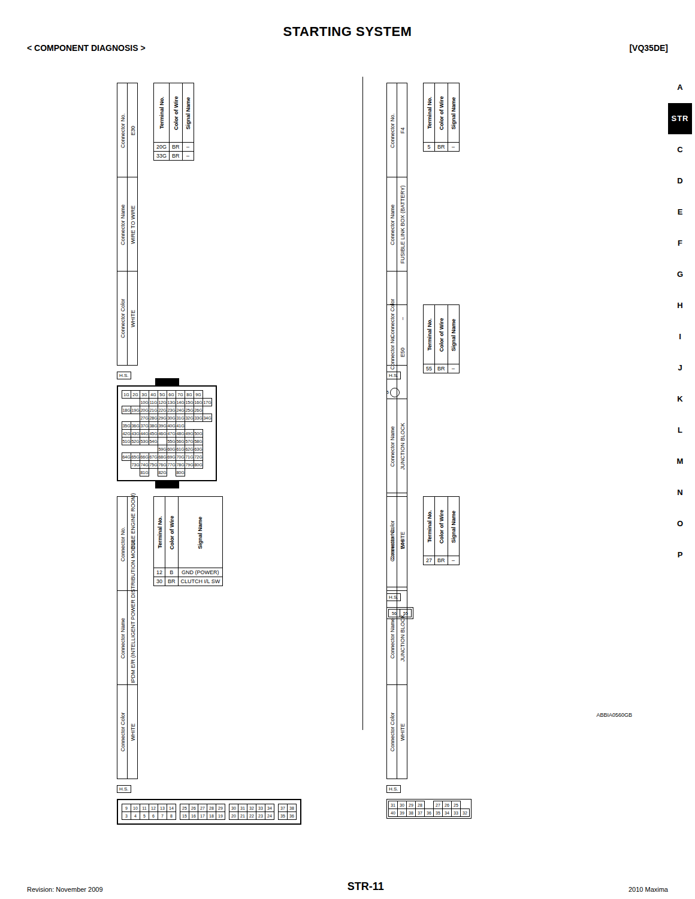STARTING SYSTEM
< COMPONENT DIAGNOSIS >
[VQ35DE]
A
STR
C
D
E
F
G
H
I
J
K
L
M
N
O
P
| Connector No. | E30 |
| Connector Name | WIRE TO WIRE |
| Connector Color | WHITE |
| Terminal No. | Color of Wire | Signal Name |
| --- | --- | --- |
| 20G | BR | – |
| 33G | BR | – |
H.S.
| 1G | 2G | 3G | 4G | 5G | 6G | 7G | 8G | 9G |
| | | 10G | 11G | 12G | 13G | 14G | 15G | 16G | 17G |
| 18G | 19G | 20G | 21G | 22G | 23G | 24G | 25G | 26G |
| | | 27G | 28G | 29G | 30G | 31G | 32G | 33G | 34G |
| 35G | 36G | 37G | 38G | 39G | 40G | 41G |
| 42G | 43G | 44G | 45G | 46G | 47G | 48G | 49G | 50G |
| 51G | 52G | 53G | 54G | | 55G | 56G | 57G | 58G |
| | | | | 59G | 60G | 61G | 62G | 63G |
| 64G | 65G | 66G | 67G | 68G | 69G | 70G | 71G | 72G |
| | 73G | 74G | 75G | 76G | 77G | 78G | 79G | 80G |
| | | 81G | | 82G | | 80G |
| Connector No. | E18 |
| Connector Name | IPDM E/R (INTELLIGENT POWER DISTRIBUTION MODULE ENGINE ROOM) |
| Connector Color | WHITE |
| Terminal No. | Color of Wire | Signal Name |
| --- | --- | --- |
| 12 | B | GND (POWER) |
| 30 | BR | CLUTCH I/L SW |
H.S.
| 9 | 10 | 11 | 12 | 13 | 14 | | 25 | 26 | 27 | 28 | 29 | | 30 | 31 | 32 | 33 | 34 | | 37 | 38 |
| 3 | 4 | 5 | 6 | 7 | 8 | | 15 | 16 | 17 | 18 | 19 | | 20 | 21 | 22 | 23 | 24 | | 35 | 36 |
| Connector No. | F4 |
| Connector Name | FUSIBLE LINK BOX (BATTERY) |
| Connector Color | – |
| Terminal No. | Color of Wire | Signal Name |
| --- | --- | --- |
| 5 | BR | – |
H.S.
5
| Connector No. | E50 |
| Connector Name | JUNCTION BLOCK |
| Connector Color | WHITE |
| Terminal No. | Color of Wire | Signal Name |
| --- | --- | --- |
| 55 | BR | – |
H.S.
| 56 | 55 |
| Connector No. | E46 |
| Connector Name | JUNCTION BLOCK |
| Connector Color | WHITE |
| Terminal No. | Color of Wire | Signal Name |
| --- | --- | --- |
| 27 | BR | – |
H.S.
| 31 | 30 | 29 | 28 | | 27 | 26 | 25 |
| 40 | 39 | 38 | 37 | 36 | 35 | 34 | 33 | 32 |
ABBIA0560GB
Revision: November 2009
STR-11
2010 Maxima